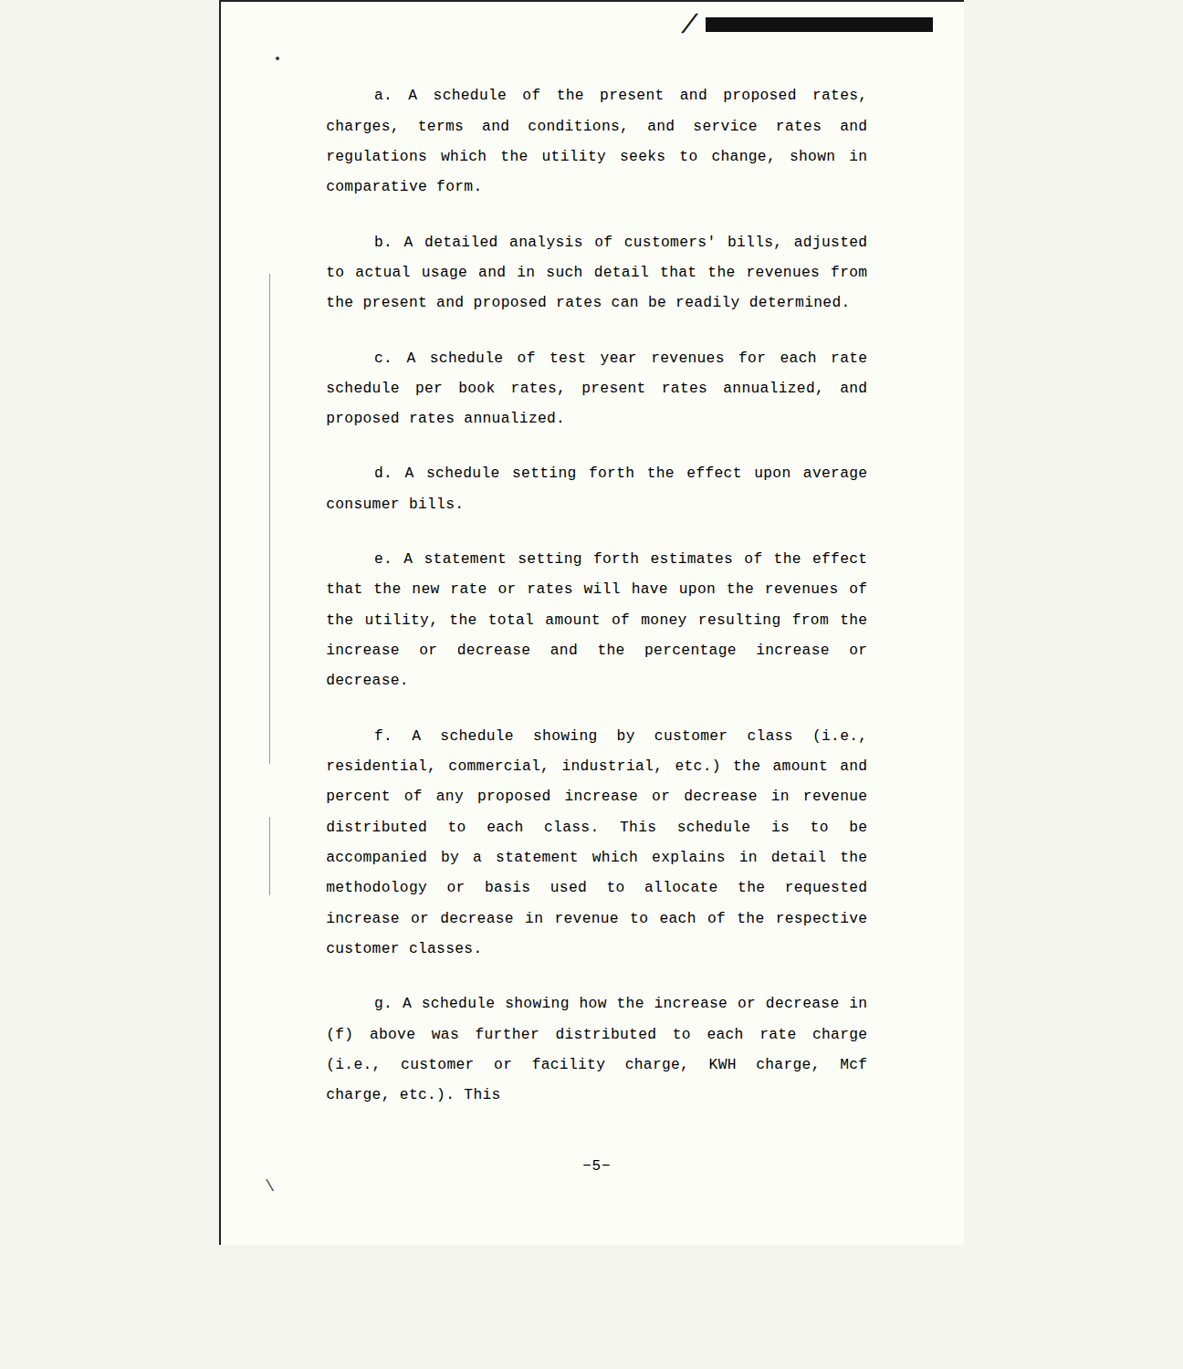/
\
a. A schedule of the present and proposed rates, charges, terms and conditions, and service rates and regulations which the utility seeks to change, shown in comparative form.
b. A detailed analysis of customers' bills, adjusted to actual usage and in such detail that the revenues from the present and proposed rates can be readily determined.
c. A schedule of test year revenues for each rate schedule per book rates, present rates annualized, and proposed rates annualized.
d. A schedule setting forth the effect upon average consumer bills.
e. A statement setting forth estimates of the effect that the new rate or rates will have upon the revenues of the utility, the total amount of money resulting from the increase or decrease and the percentage increase or decrease.
f. A schedule showing by customer class (i.e., residential, commercial, industrial, etc.) the amount and percent of any proposed increase or decrease in revenue distributed to each class. This schedule is to be accompanied by a statement which explains in detail the methodology or basis used to allocate the requested increase or decrease in revenue to each of the respective customer classes.
g. A schedule showing how the increase or decrease in (f) above was further distributed to each rate charge (i.e., customer or facility charge, KWH charge, Mcf charge, etc.). This
−5−